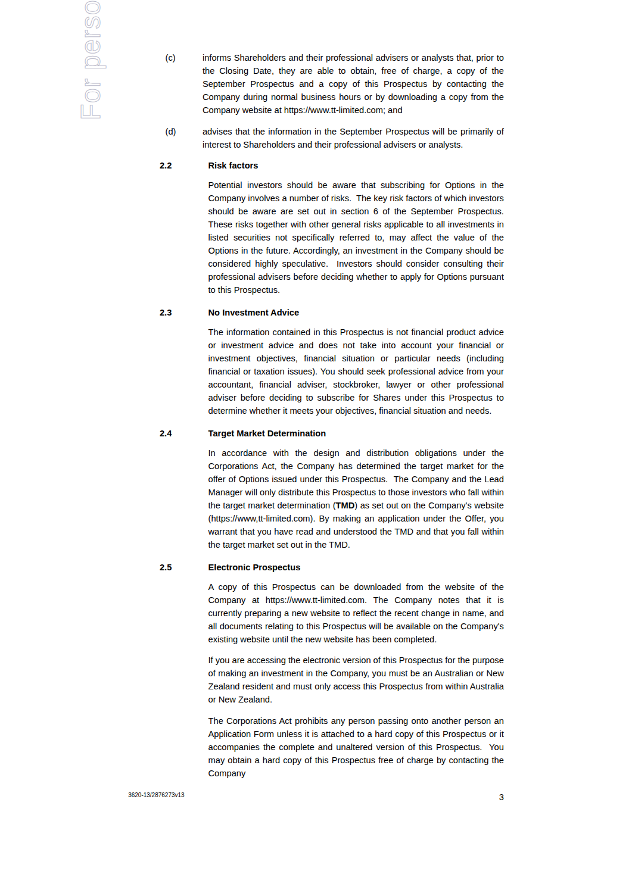For personal use only
(c)
informs Shareholders and their professional advisers or analysts that, prior to the Closing Date, they are able to obtain, free of charge, a copy of the September Prospectus and a copy of this Prospectus by contacting the Company during normal business hours or by downloading a copy from the Company website at https://www.tt-limited.com; and
(d)
advises that the information in the September Prospectus will be primarily of interest to Shareholders and their professional advisers or analysts.
2.2
Risk factors
Potential investors should be aware that subscribing for Options in the Company involves a number of risks. The key risk factors of which investors should be aware are set out in section 6 of the September Prospectus. These risks together with other general risks applicable to all investments in listed securities not specifically referred to, may affect the value of the Options in the future. Accordingly, an investment in the Company should be considered highly speculative. Investors should consider consulting their professional advisers before deciding whether to apply for Options pursuant to this Prospectus.
2.3
No Investment Advice
The information contained in this Prospectus is not financial product advice or investment advice and does not take into account your financial or investment objectives, financial situation or particular needs (including financial or taxation issues). You should seek professional advice from your accountant, financial adviser, stockbroker, lawyer or other professional adviser before deciding to subscribe for Shares under this Prospectus to determine whether it meets your objectives, financial situation and needs.
2.4
Target Market Determination
In accordance with the design and distribution obligations under the Corporations Act, the Company has determined the target market for the offer of Options issued under this Prospectus. The Company and the Lead Manager will only distribute this Prospectus to those investors who fall within the target market determination (TMD) as set out on the Company's website (https://www,tt-limited.com). By making an application under the Offer, you warrant that you have read and understood the TMD and that you fall within the target market set out in the TMD.
2.5
Electronic Prospectus
A copy of this Prospectus can be downloaded from the website of the Company at https://www.tt-limited.com. The Company notes that it is currently preparing a new website to reflect the recent change in name, and all documents relating to this Prospectus will be available on the Company's existing website until the new website has been completed.
If you are accessing the electronic version of this Prospectus for the purpose of making an investment in the Company, you must be an Australian or New Zealand resident and must only access this Prospectus from within Australia or New Zealand.
The Corporations Act prohibits any person passing onto another person an Application Form unless it is attached to a hard copy of this Prospectus or it accompanies the complete and unaltered version of this Prospectus. You may obtain a hard copy of this Prospectus free of charge by contacting the Company
3620-13/2876273v13
3